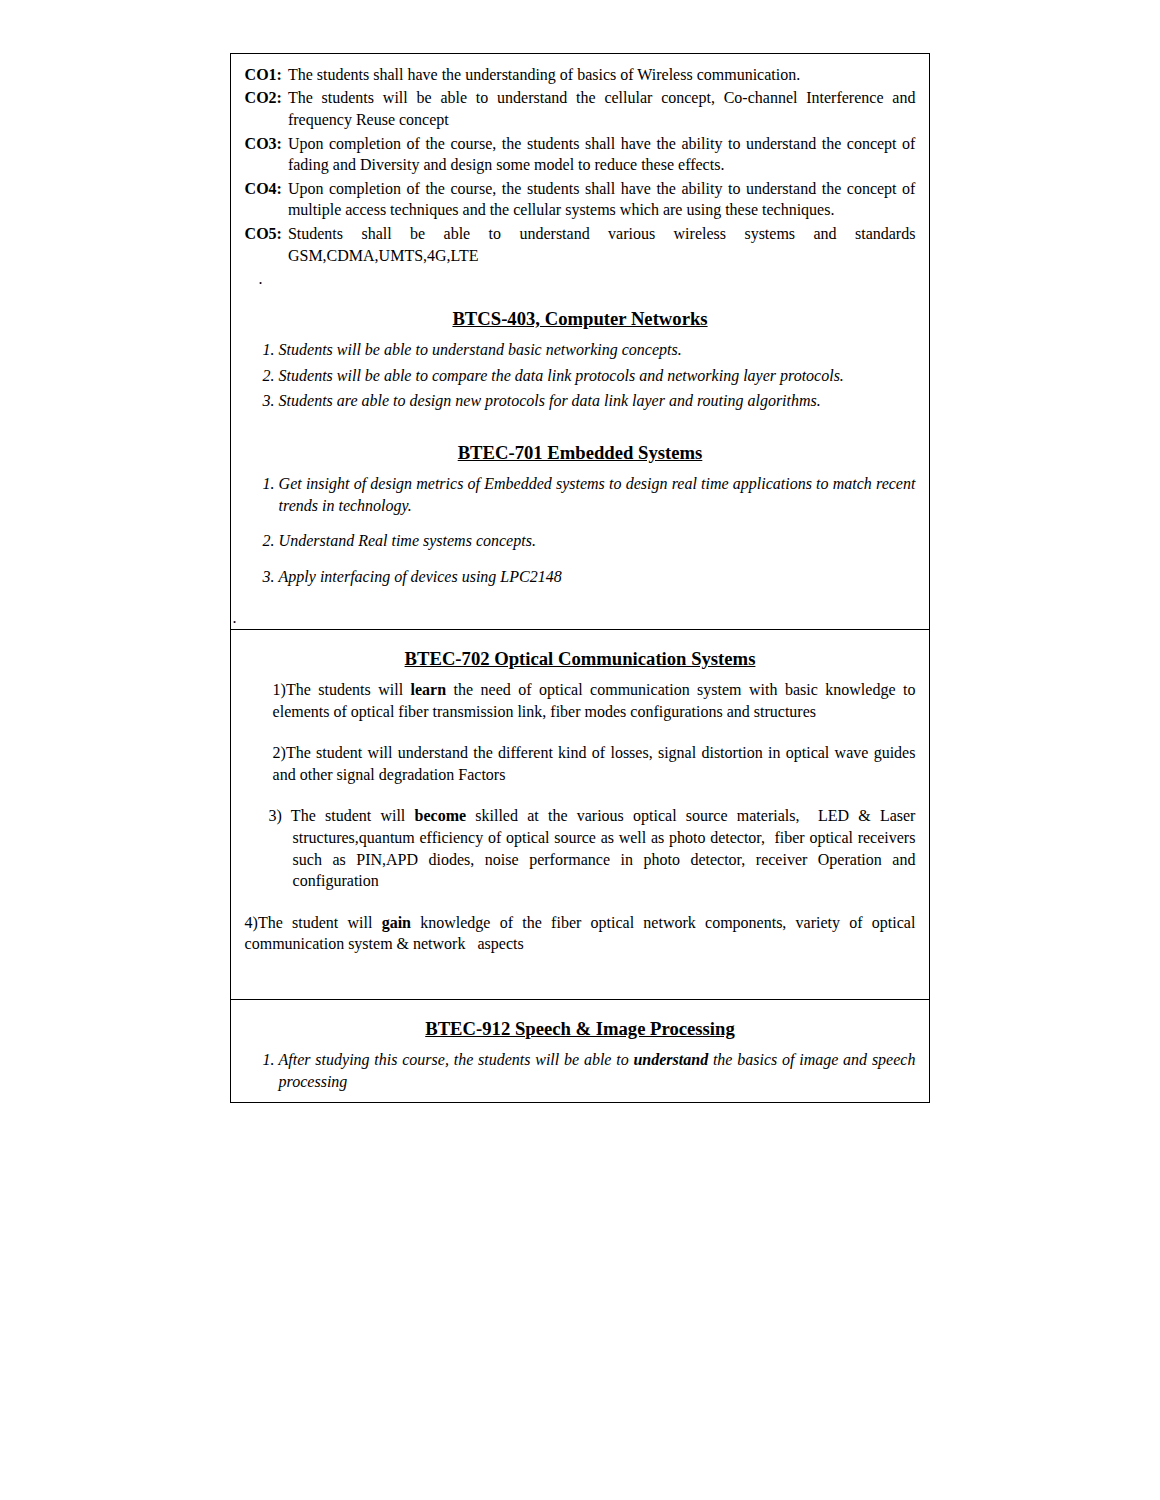CO1: The students shall have the understanding of basics of Wireless communication.
CO2: The students will be able to understand the cellular concept, Co-channel Interference and frequency Reuse concept
CO3: Upon completion of the course, the students shall have the ability to understand the concept of fading and Diversity and design some model to reduce these effects.
CO4: Upon completion of the course, the students shall have the ability to understand the concept of multiple access techniques and the cellular systems which are using these techniques.
CO5: Students shall be able to understand various wireless systems and standards GSM,CDMA,UMTS,4G,LTE
.
BTCS-403, Computer Networks
Students will be able to understand basic networking concepts.
Students will be able to compare the data link protocols and networking layer protocols.
Students are able to design new protocols for data link layer and routing algorithms.
BTEC-701 Embedded Systems
Get insight of design metrics of Embedded systems to design real time applications to match recent trends in technology.
Understand Real time systems concepts.
Apply interfacing of devices using LPC2148
.
BTEC-702 Optical Communication Systems
1)The students will learn the need of optical communication system with basic knowledge to elements of optical fiber transmission link, fiber modes configurations and structures
2)The student will understand the different kind of losses, signal distortion in optical wave guides and other signal degradation Factors
3) The student will become skilled at the various optical source materials, LED & Laser structures,quantum efficiency of optical source as well as photo detector, fiber optical receivers such as PIN,APD diodes, noise performance in photo detector, receiver Operation and configuration
4)The student will gain knowledge of the fiber optical network components, variety of optical communication system & network aspects
BTEC-912 Speech & Image Processing
After studying this course, the students will be able to understand the basics of image and speech processing